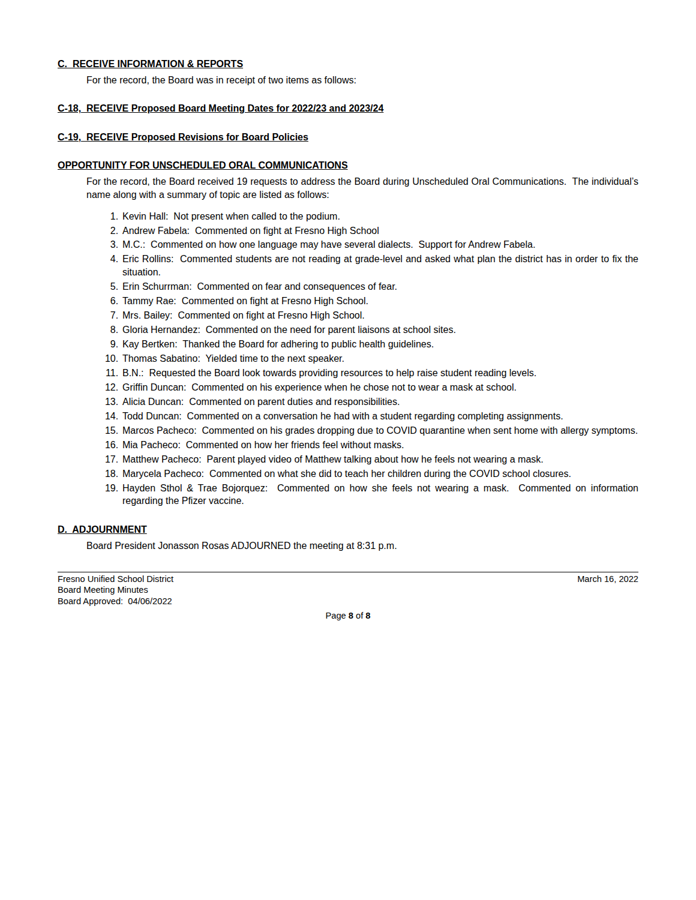C. RECEIVE INFORMATION & REPORTS
For the record, the Board was in receipt of two items as follows:
C-18, RECEIVE Proposed Board Meeting Dates for 2022/23 and 2023/24
C-19, RECEIVE Proposed Revisions for Board Policies
OPPORTUNITY FOR UNSCHEDULED ORAL COMMUNICATIONS
For the record, the Board received 19 requests to address the Board during Unscheduled Oral Communications. The individual’s name along with a summary of topic are listed as follows:
Kevin Hall: Not present when called to the podium.
Andrew Fabela: Commented on fight at Fresno High School
M.C.: Commented on how one language may have several dialects. Support for Andrew Fabela.
Eric Rollins: Commented students are not reading at grade-level and asked what plan the district has in order to fix the situation.
Erin Schurrman: Commented on fear and consequences of fear.
Tammy Rae: Commented on fight at Fresno High School.
Mrs. Bailey: Commented on fight at Fresno High School.
Gloria Hernandez: Commented on the need for parent liaisons at school sites.
Kay Bertken: Thanked the Board for adhering to public health guidelines.
Thomas Sabatino: Yielded time to the next speaker.
B.N.: Requested the Board look towards providing resources to help raise student reading levels.
Griffin Duncan: Commented on his experience when he chose not to wear a mask at school.
Alicia Duncan: Commented on parent duties and responsibilities.
Todd Duncan: Commented on a conversation he had with a student regarding completing assignments.
Marcos Pacheco: Commented on his grades dropping due to COVID quarantine when sent home with allergy symptoms.
Mia Pacheco: Commented on how her friends feel without masks.
Matthew Pacheco: Parent played video of Matthew talking about how he feels not wearing a mask.
Marycela Pacheco: Commented on what she did to teach her children during the COVID school closures.
Hayden Sthol & Trae Bojorquez: Commented on how she feels not wearing a mask. Commented on information regarding the Pfizer vaccine.
D. ADJOURNMENT
Board President Jonasson Rosas ADJOURNED the meeting at 8:31 p.m.
Fresno Unified School District March 16, 2022
Board Meeting Minutes
Board Approved: 04/06/2022
Page 8 of 8